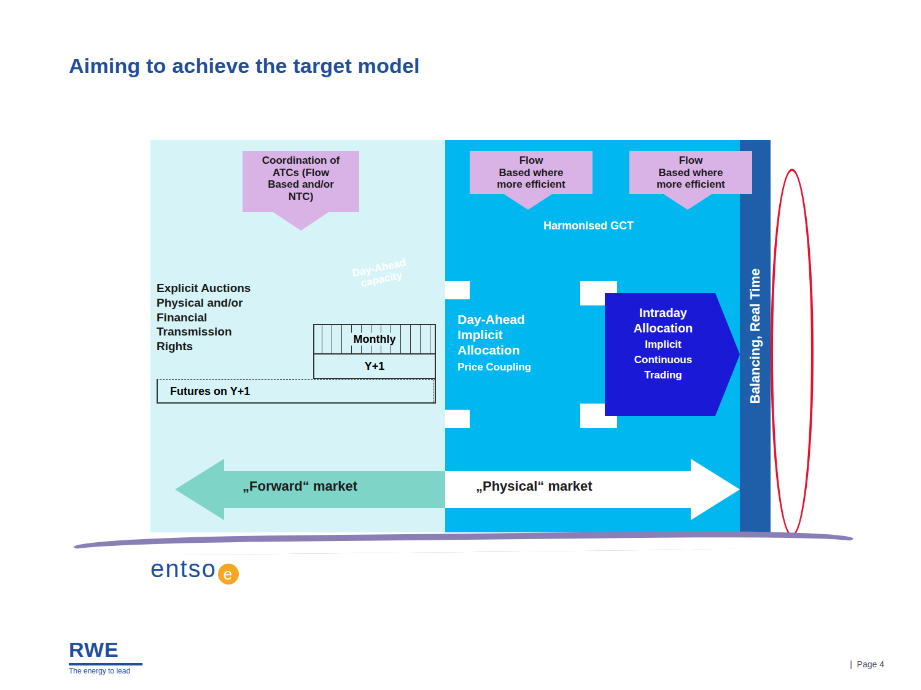Aiming to achieve the target model
Balancing, Real Time
Coordination of
ATCs (Flow
Based and/or
NTC)
Flow
Based where
more efficient
Flow
Based where
more efficient
Explicit Auctions
Physical and/or
Financial
Transmission
Rights
Monthly
Y+1
Futures on Y+1
Day-Ahead
capacity
Harmonised GCT
Day-Ahead
Implicit
Allocation
Price Coupling
Intraday
Allocation
Implicit
Continuous
Trading
„Forward“ market
„Physical“ market
entsoe
RWE
The energy to lead
| Page 4